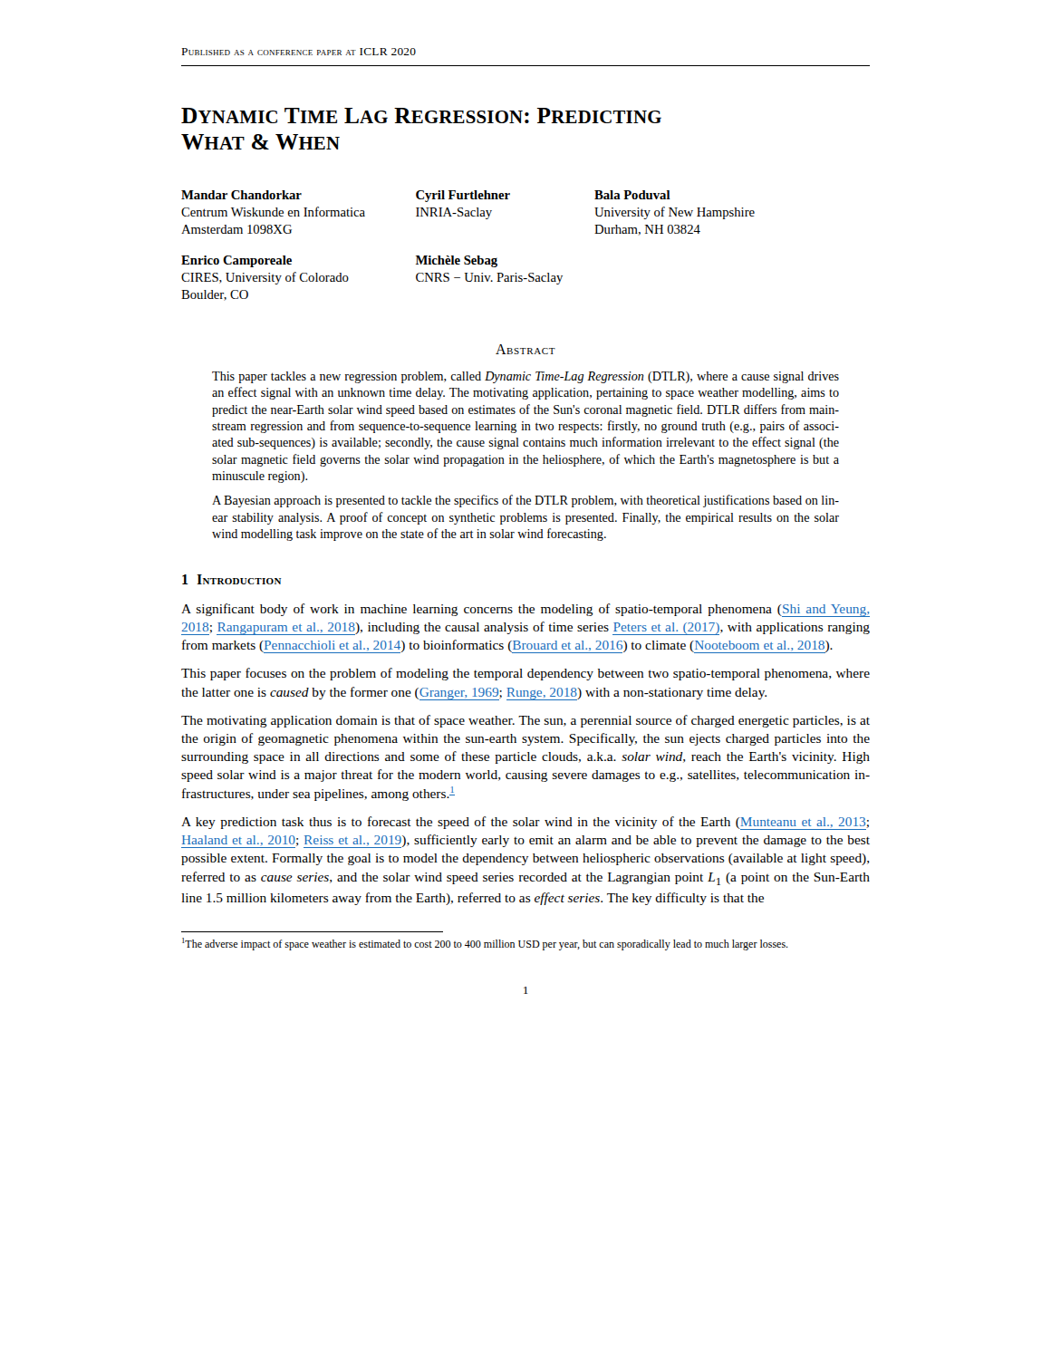Published as a conference paper at ICLR 2020
DYNAMIC TIME LAG REGRESSION: PREDICTING
WHAT & WHEN
| Mandar Chandorkar Centrum Wiskunde en Informatica Amsterdam 1098XG | Cyril Furtlehner INRIA-Saclay | Bala Poduval University of New Hampshire Durham, NH 03824 |
| Enrico Camporeale CIRES, University of Colorado Boulder, CO | Michèle Sebag CNRS − Univ. Paris-Saclay |
Abstract
This paper tackles a new regression problem, called Dynamic Time-Lag Regression (DTLR), where a cause signal drives an effect signal with an unknown time delay. The motivating application, pertaining to space weather modelling, aims to predict the near-Earth solar wind speed based on estimates of the Sun's coronal magnetic field. DTLR differs from mainstream regression and from sequence-to-sequence learning in two respects: firstly, no ground truth (e.g., pairs of associated sub-sequences) is available; secondly, the cause signal contains much information irrelevant to the effect signal (the solar magnetic field governs the solar wind propagation in the heliosphere, of which the Earth's magnetosphere is but a minuscule region).
A Bayesian approach is presented to tackle the specifics of the DTLR problem, with theoretical justifications based on linear stability analysis. A proof of concept on synthetic problems is presented. Finally, the empirical results on the solar wind modelling task improve on the state of the art in solar wind forecasting.
1 Introduction
A significant body of work in machine learning concerns the modeling of spatio-temporal phenomena (Shi and Yeung, 2018; Rangapuram et al., 2018), including the causal analysis of time series Peters et al. (2017), with applications ranging from markets (Pennacchioli et al., 2014) to bioinformatics (Brouard et al., 2016) to climate (Nooteboom et al., 2018).
This paper focuses on the problem of modeling the temporal dependency between two spatio-temporal phenomena, where the latter one is caused by the former one (Granger, 1969; Runge, 2018) with a non-stationary time delay.
The motivating application domain is that of space weather. The sun, a perennial source of charged energetic particles, is at the origin of geomagnetic phenomena within the sun-earth system. Specifically, the sun ejects charged particles into the surrounding space in all directions and some of these particle clouds, a.k.a. solar wind, reach the Earth's vicinity. High speed solar wind is a major threat for the modern world, causing severe damages to e.g., satellites, telecommunication infrastructures, under sea pipelines, among others.1
A key prediction task thus is to forecast the speed of the solar wind in the vicinity of the Earth (Munteanu et al., 2013; Haaland et al., 2010; Reiss et al., 2019), sufficiently early to emit an alarm and be able to prevent the damage to the best possible extent. Formally the goal is to model the dependency between heliospheric observations (available at light speed), referred to as cause series, and the solar wind speed series recorded at the Lagrangian point L1 (a point on the Sun-Earth line 1.5 million kilometers away from the Earth), referred to as effect series. The key difficulty is that the
1The adverse impact of space weather is estimated to cost 200 to 400 million USD per year, but can sporadically lead to much larger losses.
1